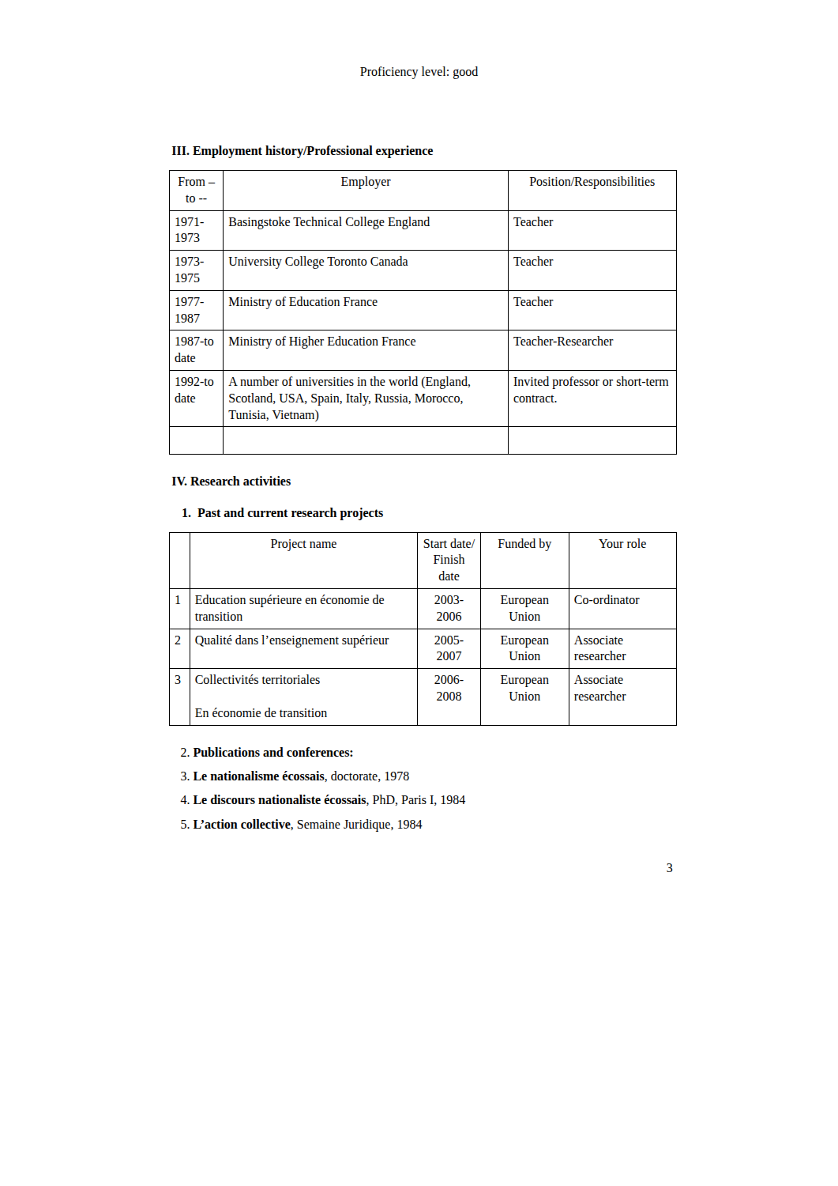Proficiency level: good
III. Employment history/Professional experience
| From – to -- | Employer | Position/Responsibilities |
| --- | --- | --- |
| 1971-1973 | Basingstoke Technical College England | Teacher |
| 1973-1975 | University College Toronto Canada | Teacher |
| 1977-1987 | Ministry of Education France | Teacher |
| 1987-to date | Ministry of Higher Education France | Teacher-Researcher |
| 1992-to date | A number of universities in the world (England, Scotland, USA, Spain, Italy, Russia, Morocco, Tunisia, Vietnam) | Invited professor or short-term contract. |
IV. Research activities
1. Past and current research projects
| | Project name | Start date/ Finish date | Funded by | Your role |
| --- | --- | --- | --- | --- |
| 1 | Education supérieure en économie de transition | 2003-2006 | European Union | Co-ordinator |
| 2 | Qualité dans l’enseignement supérieur | 2005-2007 | European Union | Associate researcher |
| 3 | Collectivités territoriales En économie de transition | 2006-2008 | European Union | Associate researcher |
Publications and conferences:
Le nationalisme écossais, doctorate, 1978
Le discours nationaliste écossais, PhD, Paris I, 1984
L’action collective, Semaine Juridique, 1984
3